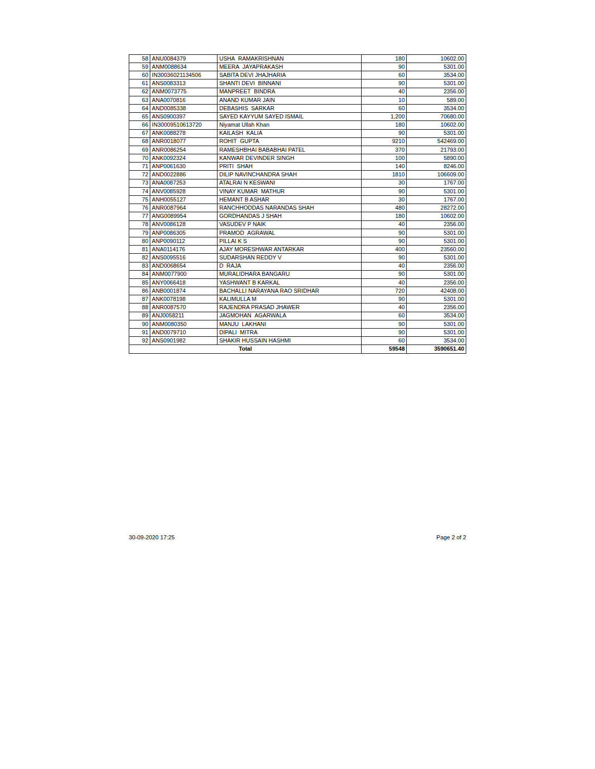| 58 | ANU0084379 | USHA RAMAKRISHNAN | 180 | 10602.00 |
| 59 | ANM0088634 | MEERA JAYAPRAKASH | 90 | 5301.00 |
| 60 | IN30036021134506 | SABITA DEVI JHAJHARIA | 60 | 3534.00 |
| 61 | ANS0083313 | SHANTI DEVI BINNANI | 90 | 5301.00 |
| 62 | ANM0073775 | MANPREET BINDRA | 40 | 2356.00 |
| 63 | ANA0070816 | ANAND KUMAR JAIN | 10 | 589.00 |
| 64 | AND0085338 | DEBASHIS SARKAR | 60 | 3534.00 |
| 65 | ANS0900397 | SAYED KAYYUM SAYED ISMAIL | 1,200 | 70680.00 |
| 66 | IN30009510613720 | Niyamat Ullah Khan | 180 | 10602.00 |
| 67 | ANK0088278 | KAILASH KALIA | 90 | 5301.00 |
| 68 | ANR0018077 | ROHIT GUPTA | 9210 | 542469.00 |
| 69 | ANR0086254 | RAMESHBHAI BABABHAI PATEL | 370 | 21793.00 |
| 70 | ANK0092324 | KANWAR DEVINDER SINGH | 100 | 5890.00 |
| 71 | ANP0061630 | PRITI SHAH | 140 | 8246.00 |
| 72 | AND0022886 | DILIP NAVINCHANDRA SHAH | 1810 | 106609.00 |
| 73 | ANA0087253 | ATALRAI N KESWANI | 30 | 1767.00 |
| 74 | ANV0085928 | VINAY KUMAR MATHUR | 90 | 5301.00 |
| 75 | ANH0055127 | HEMANT B ASHAR | 30 | 1767.00 |
| 76 | ANR0087964 | RANCHHODDAS NARANDAS SHAH | 480 | 28272.00 |
| 77 | ANG0089954 | GORDHANDAS J SHAH | 180 | 10602.00 |
| 78 | ANV0086128 | VASUDEV P NAIK | 40 | 2356.00 |
| 79 | ANP0086305 | PRAMOD AGRAWAL | 90 | 5301.00 |
| 80 | ANP0090112 | PILLAI K S | 90 | 5301.00 |
| 81 | ANA0114176 | AJAY MORESHWAR ANTARKAR | 400 | 23560.00 |
| 82 | ANS0095516 | SUDARSHAN REDDY V | 90 | 5301.00 |
| 83 | AND0068654 | D RAJA | 40 | 2356.00 |
| 84 | ANM0077900 | MURALIDHARA BANGARU | 90 | 5301.00 |
| 85 | ANY0066418 | YASHWANT B KARKAL | 40 | 2356.00 |
| 86 | ANB0001874 | BACHALLI NARAYANA RAO SRIDHAR | 720 | 42408.00 |
| 87 | ANK0078198 | KALIMULLA M | 90 | 5301.00 |
| 88 | ANR0087570 | RAJENDRA PRASAD JHAWER | 40 | 2356.00 |
| 89 | ANJ0058211 | JAGMOHAN AGARWALA | 60 | 3534.00 |
| 90 | ANM0080350 | MANJU LAKHANI | 90 | 5301.00 |
| 91 | AND0079710 | DIPALI MITRA | 90 | 5301.00 |
| 92 | ANS0901982 | SHAKIR HUSSAIN HASHMI | 60 | 3534.00 |
| Total | 59548 | 3590651.40 |
30-09-2020 17:25
Page 2 of 2